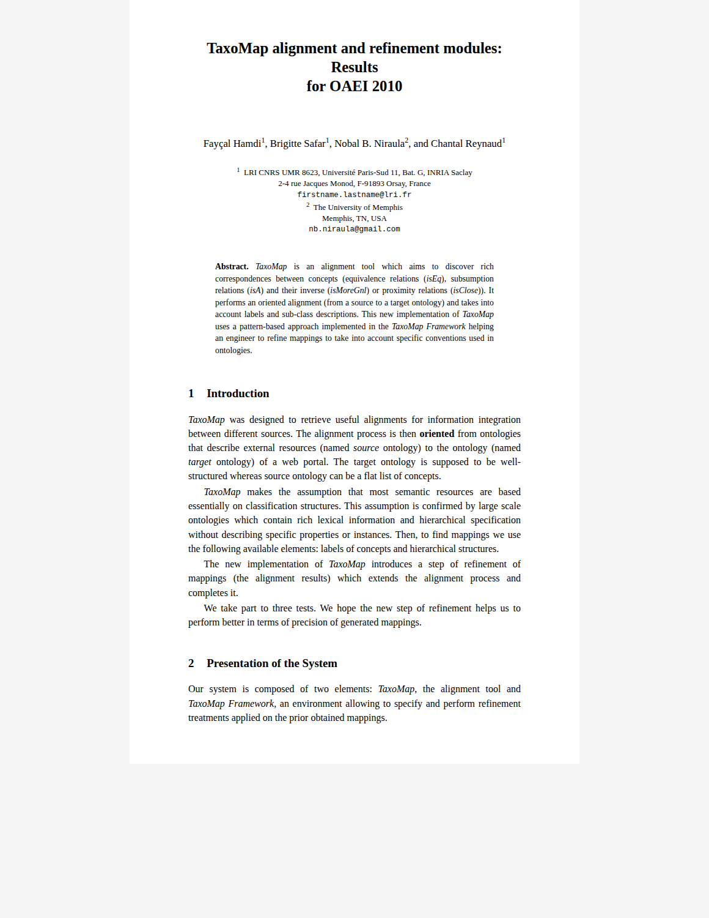TaxoMap alignment and refinement modules: Results
for OAEI 2010
Fayçal Hamdi1, Brigitte Safar1, Nobal B. Niraula2, and Chantal Reynaud1
1 LRI CNRS UMR 8623, Université Paris-Sud 11, Bat. G, INRIA Saclay
2-4 rue Jacques Monod, F-91893 Orsay, France
firstname.lastname@lri.fr
2 The University of Memphis
Memphis, TN, USA
nb.niraula@gmail.com
Abstract. TaxoMap is an alignment tool which aims to discover rich correspondences between concepts (equivalence relations (isEq), subsumption relations (isA) and their inverse (isMoreGnl) or proximity relations (isClose)). It performs an oriented alignment (from a source to a target ontology) and takes into account labels and sub-class descriptions. This new implementation of TaxoMap uses a pattern-based approach implemented in the TaxoMap Framework helping an engineer to refine mappings to take into account specific conventions used in ontologies.
1 Introduction
TaxoMap was designed to retrieve useful alignments for information integration between different sources. The alignment process is then oriented from ontologies that describe external resources (named source ontology) to the ontology (named target ontology) of a web portal. The target ontology is supposed to be well-structured whereas source ontology can be a flat list of concepts.
TaxoMap makes the assumption that most semantic resources are based essentially on classification structures. This assumption is confirmed by large scale ontologies which contain rich lexical information and hierarchical specification without describing specific properties or instances. Then, to find mappings we use the following available elements: labels of concepts and hierarchical structures.
The new implementation of TaxoMap introduces a step of refinement of mappings (the alignment results) which extends the alignment process and completes it.
We take part to three tests. We hope the new step of refinement helps us to perform better in terms of precision of generated mappings.
2 Presentation of the System
Our system is composed of two elements: TaxoMap, the alignment tool and TaxoMap Framework, an environment allowing to specify and perform refinement treatments applied on the prior obtained mappings.